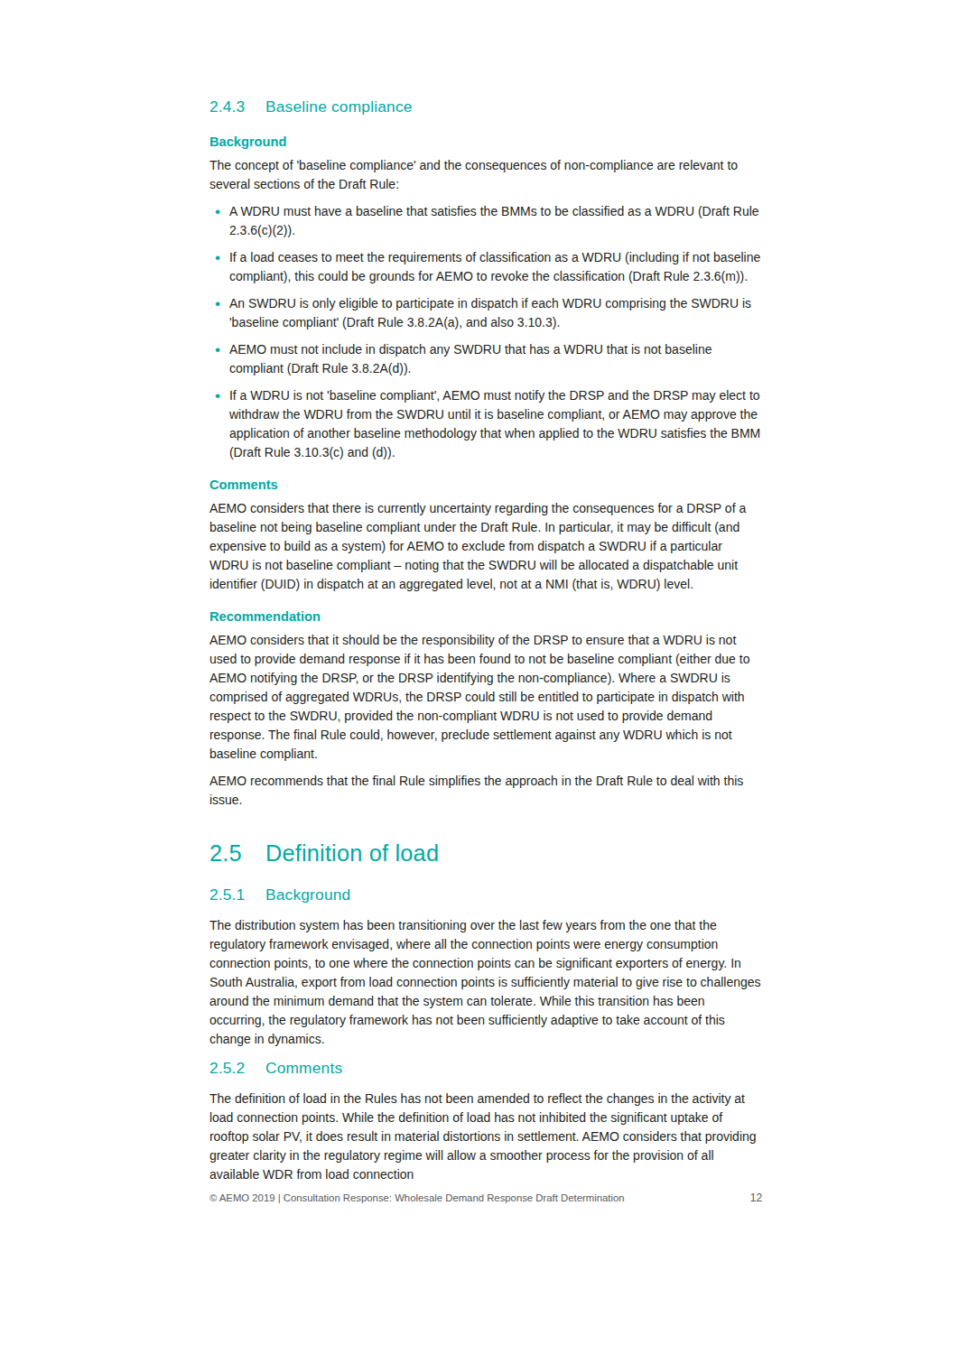2.4.3 Baseline compliance
Background
The concept of 'baseline compliance' and the consequences of non-compliance are relevant to several sections of the Draft Rule:
A WDRU must have a baseline that satisfies the BMMs to be classified as a WDRU (Draft Rule 2.3.6(c)(2)).
If a load ceases to meet the requirements of classification as a WDRU (including if not baseline compliant), this could be grounds for AEMO to revoke the classification (Draft Rule 2.3.6(m)).
An SWDRU is only eligible to participate in dispatch if each WDRU comprising the SWDRU is 'baseline compliant' (Draft Rule 3.8.2A(a), and also 3.10.3).
AEMO must not include in dispatch any SWDRU that has a WDRU that is not baseline compliant (Draft Rule 3.8.2A(d)).
If a WDRU is not 'baseline compliant', AEMO must notify the DRSP and the DRSP may elect to withdraw the WDRU from the SWDRU until it is baseline compliant, or AEMO may approve the application of another baseline methodology that when applied to the WDRU satisfies the BMM (Draft Rule 3.10.3(c) and (d)).
Comments
AEMO considers that there is currently uncertainty regarding the consequences for a DRSP of a baseline not being baseline compliant under the Draft Rule. In particular, it may be difficult (and expensive to build as a system) for AEMO to exclude from dispatch a SWDRU if a particular WDRU is not baseline compliant – noting that the SWDRU will be allocated a dispatchable unit identifier (DUID) in dispatch at an aggregated level, not at a NMI (that is, WDRU) level.
Recommendation
AEMO considers that it should be the responsibility of the DRSP to ensure that a WDRU is not used to provide demand response if it has been found to not be baseline compliant (either due to AEMO notifying the DRSP, or the DRSP identifying the non-compliance). Where a SWDRU is comprised of aggregated WDRUs, the DRSP could still be entitled to participate in dispatch with respect to the SWDRU, provided the non-compliant WDRU is not used to provide demand response. The final Rule could, however, preclude settlement against any WDRU which is not baseline compliant.
AEMO recommends that the final Rule simplifies the approach in the Draft Rule to deal with this issue.
2.5 Definition of load
2.5.1 Background
The distribution system has been transitioning over the last few years from the one that the regulatory framework envisaged, where all the connection points were energy consumption connection points, to one where the connection points can be significant exporters of energy. In South Australia, export from load connection points is sufficiently material to give rise to challenges around the minimum demand that the system can tolerate. While this transition has been occurring, the regulatory framework has not been sufficiently adaptive to take account of this change in dynamics.
2.5.2 Comments
The definition of load in the Rules has not been amended to reflect the changes in the activity at load connection points. While the definition of load has not inhibited the significant uptake of rooftop solar PV, it does result in material distortions in settlement. AEMO considers that providing greater clarity in the regulatory regime will allow a smoother process for the provision of all available WDR from load connection
© AEMO 2019 | Consultation Response: Wholesale Demand Response Draft Determination 12